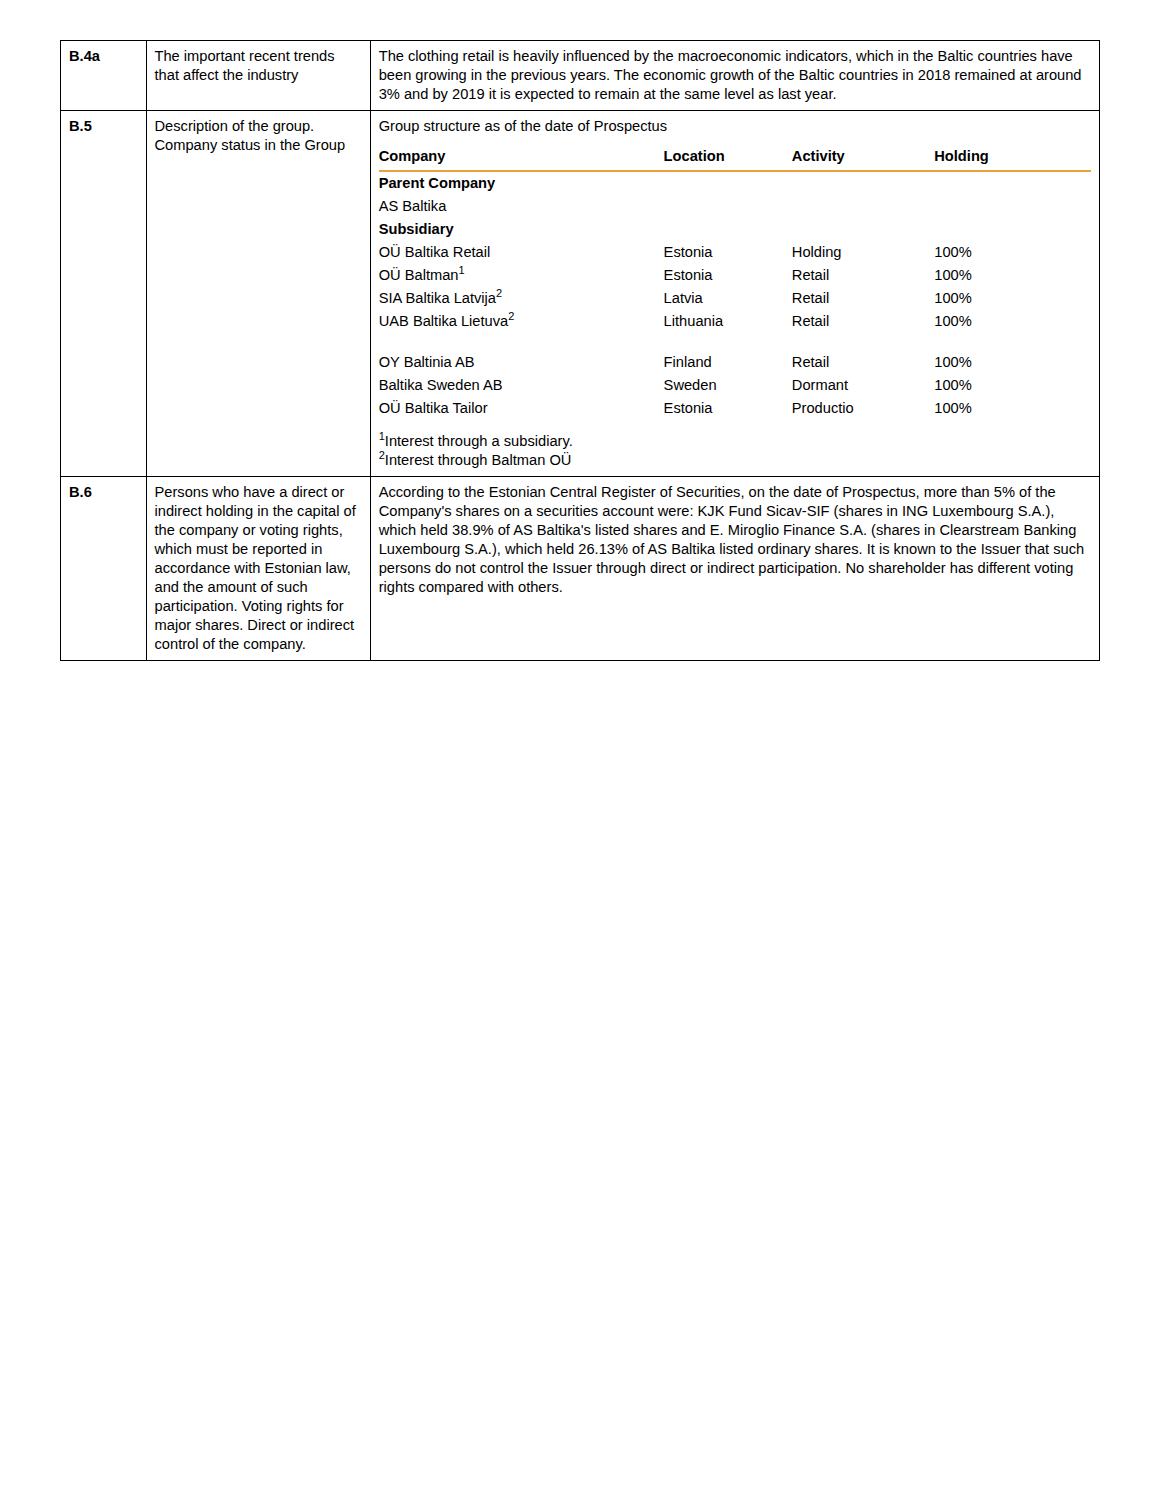| B.4a | The important recent trends that affect the industry | The clothing retail is heavily influenced by the macroeconomic indicators, which in the Baltic countries have been growing in the previous years. The economic growth of the Baltic countries in 2018 remained at around 3% and by 2019 it is expected to remain at the same level as last year. |
| B.5 | Description of the group. Company status in the Group | Group structure as of the date of Prospectus / Company / Location / Activity / Holding / / --- / --- / --- / --- / / Parent Company / / / / / AS Baltika / / / / / Subsidiary / / / / / OÜ Baltika Retail / Estonia / Holding / 100% / / OÜ Baltman 1 / Estonia / Retail / 100% / / SIA Baltika Latvija 2 / Latvia / Retail / 100% / / UAB Baltika Lietuva 2 / Lithuania / Retail / 100% / / OY Baltinia AB / Finland / Retail / 100% / / Baltika Sweden AB / Sweden / Dormant / 100% / / OÜ Baltika Tailor / Estonia / Productio / 100% / 1 Interest through a subsidiary. 2 Interest through Baltman OÜ |
| B.6 | Persons who have a direct or indirect holding in the capital of the company or voting rights, which must be reported in accordance with Estonian law, and the amount of such participation. Voting rights for major shares. Direct or indirect control of the company. | According to the Estonian Central Register of Securities, on the date of Prospectus, more than 5% of the Company's shares on a securities account were: KJK Fund Sicav-SIF (shares in ING Luxembourg S.A.), which held 38.9% of AS Baltika's listed shares and E. Miroglio Finance S.A. (shares in Clearstream Banking Luxembourg S.A.), which held 26.13% of AS Baltika listed ordinary shares. It is known to the Issuer that such persons do not control the Issuer through direct or indirect participation. No shareholder has different voting rights compared with others. |